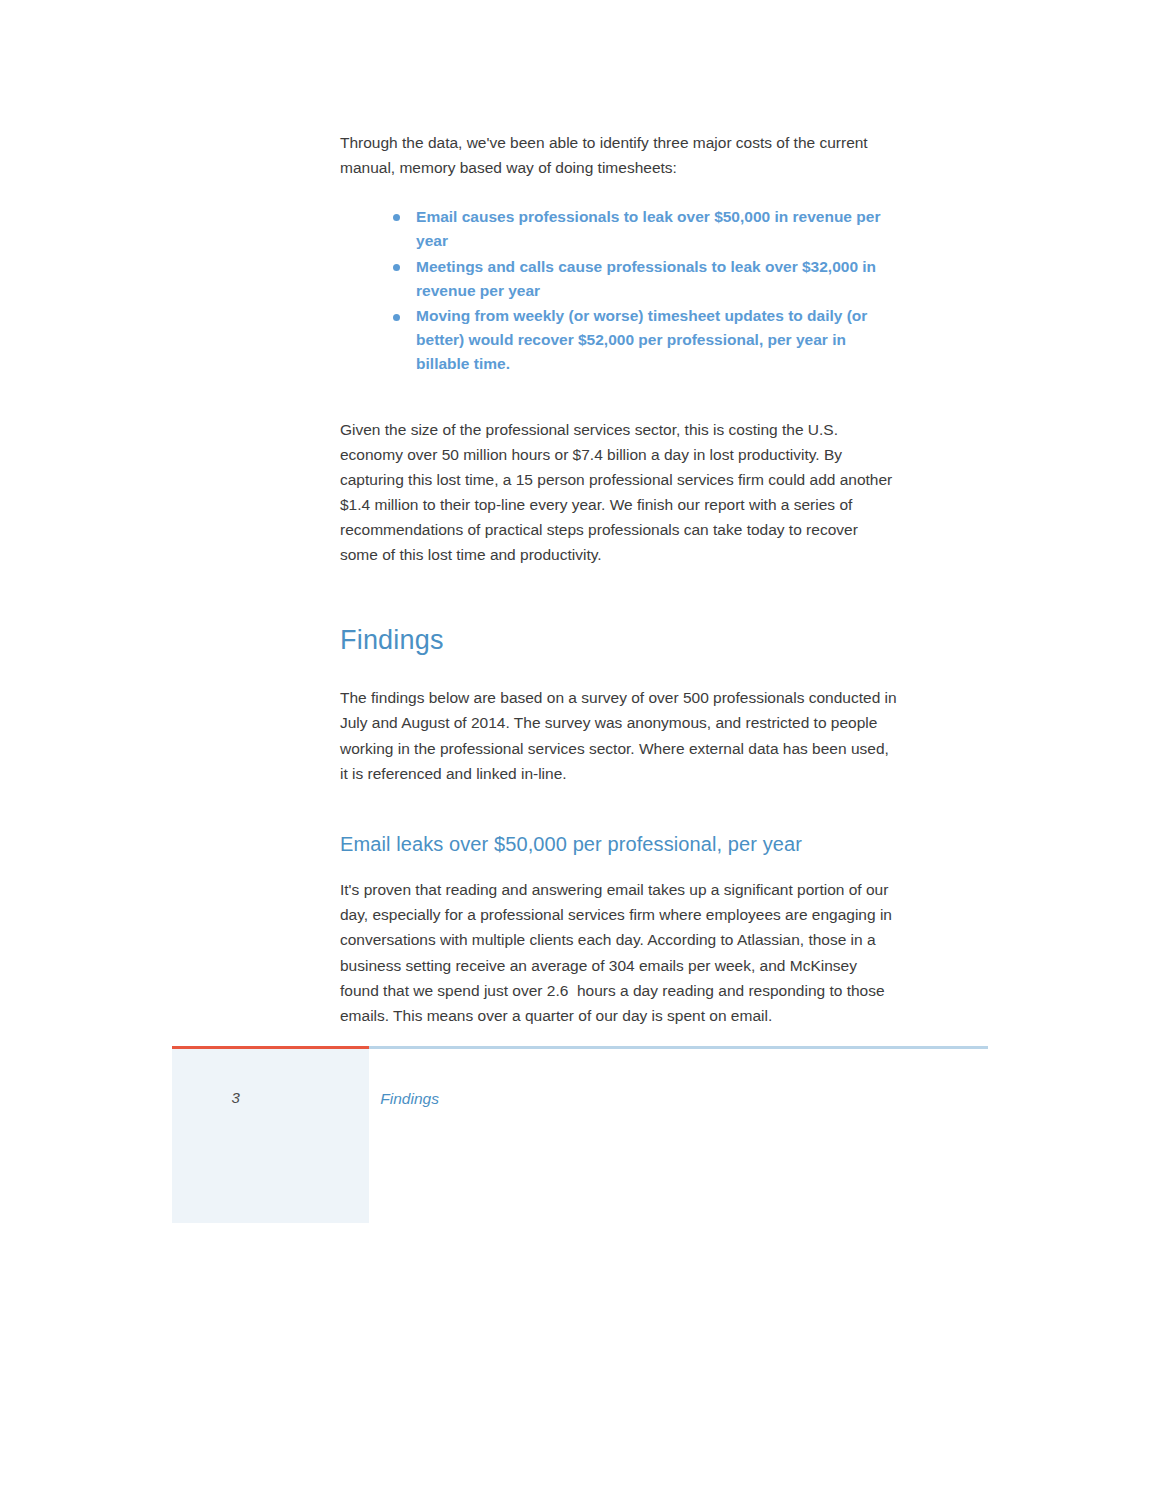Through the data, we've been able to identify three major costs of the current manual, memory based way of doing timesheets:
Email causes professionals to leak over $50,000 in revenue per year
Meetings and calls cause professionals to leak over $32,000 in revenue per year
Moving from weekly (or worse) timesheet updates to daily (or better) would recover $52,000 per professional, per year in billable time.
Given the size of the professional services sector, this is costing the U.S. economy over 50 million hours or $7.4 billion a day in lost productivity. By capturing this lost time, a 15 person professional services firm could add another $1.4 million to their top-line every year. We finish our report with a series of recommendations of practical steps professionals can take today to recover some of this lost time and productivity.
Findings
The findings below are based on a survey of over 500 professionals conducted in July and August of 2014. The survey was anonymous, and restricted to people working in the professional services sector. Where external data has been used, it is referenced and linked in-line.
Email leaks over $50,000 per professional, per year
It's proven that reading and answering email takes up a significant portion of our day, especially for a professional services firm where employees are engaging in conversations with multiple clients each day. According to Atlassian, those in a business setting receive an average of 304 emails per week, and McKinsey found that we spend just over 2.6 hours a day reading and responding to those emails. This means over a quarter of our day is spent on email.
3
Findings